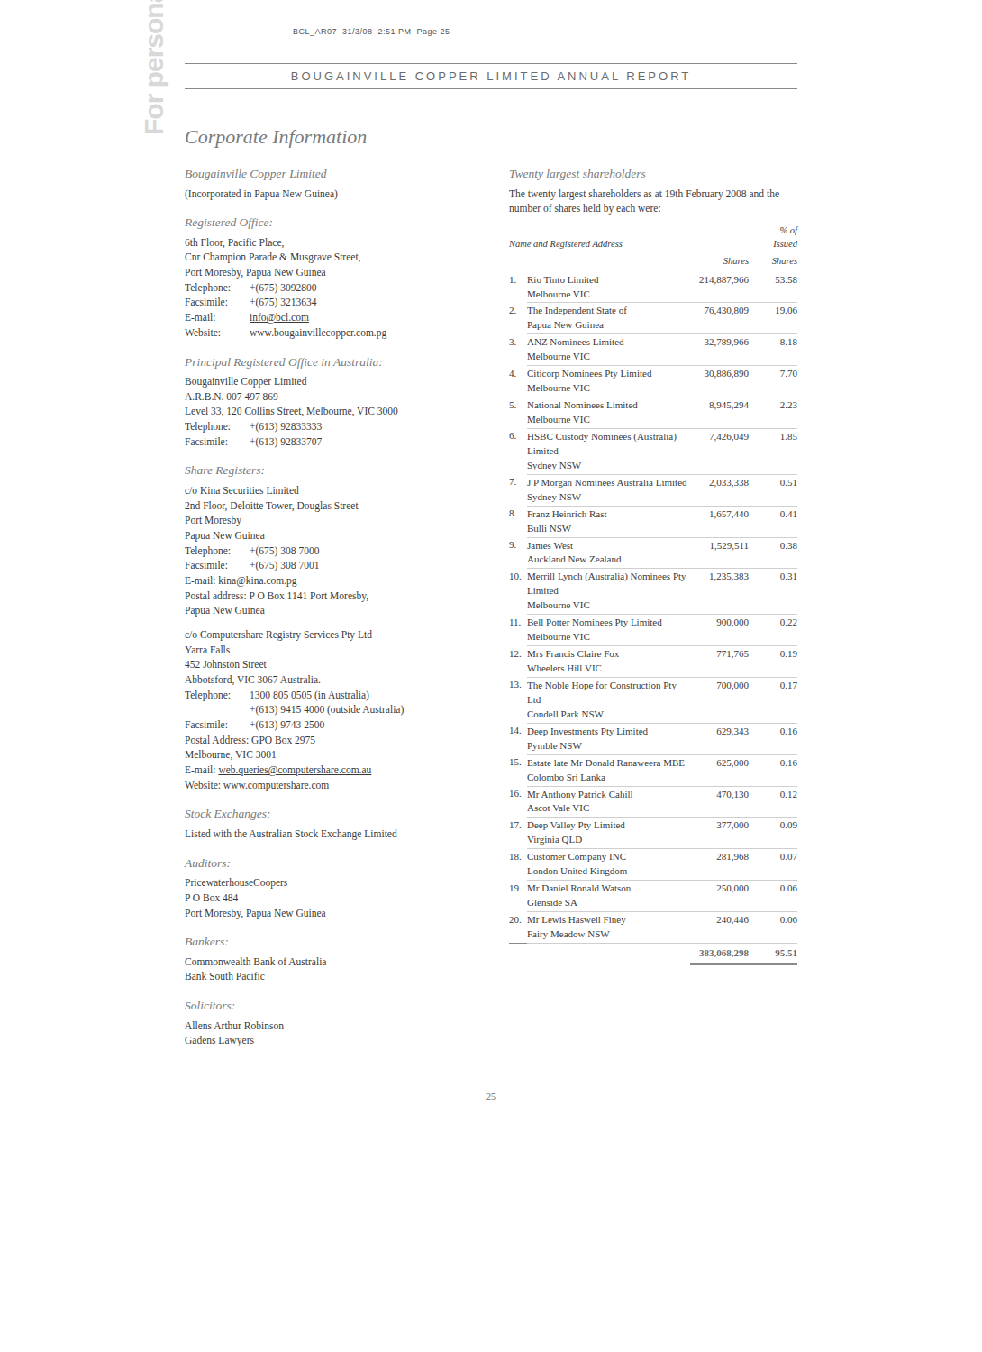BCL_AR07 31/3/08 2:51 PM Page 25
For personal use only
BOUGAINVILLE COPPER LIMITED ANNUAL REPORT
Corporate Information
Bougainville Copper Limited
(Incorporated in Papua New Guinea)
Registered Office:
6th Floor, Pacific Place, Cnr Champion Parade & Musgrave Street, Port Moresby, Papua New Guinea Telephone:+(675) 3092800 Facsimile:+(675) 3213634 E-mail: info@bcl.com Website: www.bougainvillecopper.com.pg
Principal Registered Office in Australia:
Bougainville Copper Limited A.R.B.N. 007 497 869 Level 33, 120 Collins Street, Melbourne, VIC 3000 Telephone:+(613) 92833333 Facsimile:+(613) 92833707
Share Registers:
c/o Kina Securities Limited 2nd Floor, Deloitte Tower, Douglas Street Port Moresby Papua New Guinea Telephone:+(675) 308 7000 Facsimile:+(675) 308 7001 E-mail: kina@kina.com.pg Postal address: P O Box 1141 Port Moresby, Papua New Guinea
c/o Computershare Registry Services Pty Ltd Yarra Falls 452 Johnston Street Abbotsford, VIC 3067 Australia. Telephone: 1300 805 0505 (in Australia) +(613) 9415 4000 (outside Australia) Facsimile:+(613) 9743 2500 Postal Address: GPO Box 2975 Melbourne, VIC 3001 E-mail: web.queries@computershare.com.au Website: www.computershare.com
Stock Exchanges:
Listed with the Australian Stock Exchange Limited
Auditors:
PricewaterhouseCoopers P O Box 484 Port Moresby, Papua New Guinea
Bankers:
Commonwealth Bank of Australia Bank South Pacific
Solicitors:
Allens Arthur Robinson Gadens Lawyers
Twenty largest shareholders
The twenty largest shareholders as at 19th February 2008 and the number of shares held by each were:
| Name and Registered Address | | % of Issued |
| --- | --- | --- |
| | Shares | Shares |
| 1. | Rio Tinto Limited Melbourne VIC | 214,887,966 | 53.58 |
| 2. | The Independent State of Papua New Guinea | 76,430,809 | 19.06 |
| 3. | ANZ Nominees Limited Melbourne VIC | 32,789,966 | 8.18 |
| 4. | Citicorp Nominees Pty Limited Melbourne VIC | 30,886,890 | 7.70 |
| 5. | National Nominees Limited Melbourne VIC | 8,945,294 | 2.23 |
| 6. | HSBC Custody Nominees (Australia) Limited Sydney NSW | 7,426,049 | 1.85 |
| 7. | J P Morgan Nominees Australia Limited Sydney NSW | 2,033,338 | 0.51 |
| 8. | Franz Heinrich Rast Bulli NSW | 1,657,440 | 0.41 |
| 9. | James West Auckland New Zealand | 1,529,511 | 0.38 |
| 10. | Merrill Lynch (Australia) Nominees Pty Limited Melbourne VIC | 1,235,383 | 0.31 |
| 11. | Bell Potter Nominees Pty Limited Melbourne VIC | 900,000 | 0.22 |
| 12. | Mrs Francis Claire Fox Wheelers Hill VIC | 771,765 | 0.19 |
| 13. | The Noble Hope for Construction Pty Ltd Condell Park NSW | 700,000 | 0.17 |
| 14. | Deep Investments Pty Limited Pymble NSW | 629,343 | 0.16 |
| 15. | Estate late Mr Donald Ranaweera MBE Colombo Sri Lanka | 625,000 | 0.16 |
| 16. | Mr Anthony Patrick Cahill Ascot Vale VIC | 470,130 | 0.12 |
| 17. | Deep Valley Pty Limited Virginia QLD | 377,000 | 0.09 |
| 18. | Customer Company INC London United Kingdom | 281,968 | 0.07 |
| 19. | Mr Daniel Ronald Watson Glenside SA | 250,000 | 0.06 |
| 20. | Mr Lewis Haswell Finey Fairy Meadow NSW | 240,446 | 0.06 |
| | | 383,068,298 | 95.51 |
25